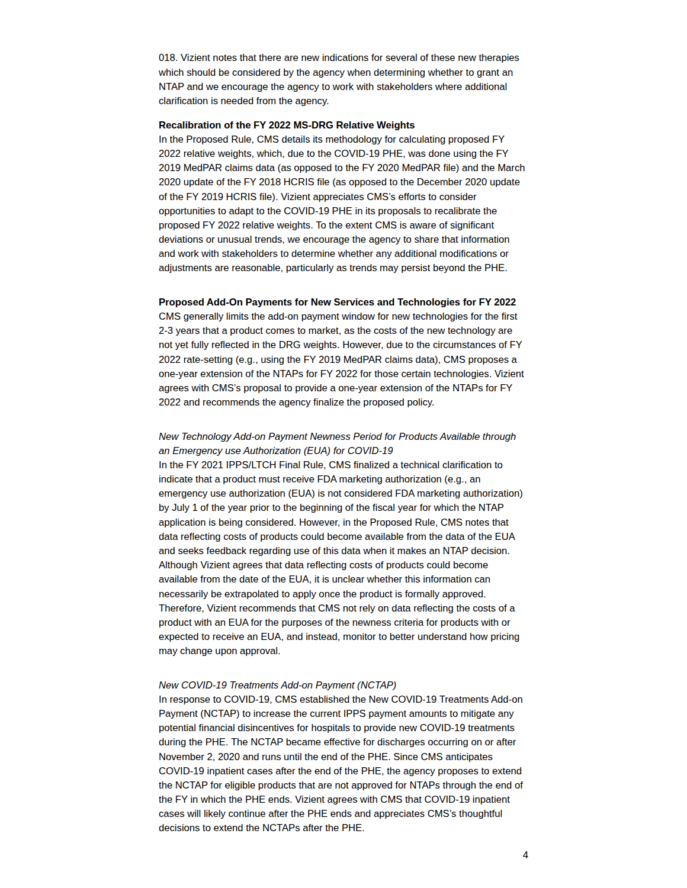018. Vizient notes that there are new indications for several of these new therapies which should be considered by the agency when determining whether to grant an NTAP and we encourage the agency to work with stakeholders where additional clarification is needed from the agency.
Recalibration of the FY 2022 MS-DRG Relative Weights
In the Proposed Rule, CMS details its methodology for calculating proposed FY 2022 relative weights, which, due to the COVID-19 PHE, was done using the FY 2019 MedPAR claims data (as opposed to the FY 2020 MedPAR file) and the March 2020 update of the FY 2018 HCRIS file (as opposed to the December 2020 update of the FY 2019 HCRIS file). Vizient appreciates CMS’s efforts to consider opportunities to adapt to the COVID-19 PHE in its proposals to recalibrate the proposed FY 2022 relative weights. To the extent CMS is aware of significant deviations or unusual trends, we encourage the agency to share that information and work with stakeholders to determine whether any additional modifications or adjustments are reasonable, particularly as trends may persist beyond the PHE.
Proposed Add-On Payments for New Services and Technologies for FY 2022
CMS generally limits the add-on payment window for new technologies for the first 2-3 years that a product comes to market, as the costs of the new technology are not yet fully reflected in the DRG weights. However, due to the circumstances of FY 2022 rate-setting (e.g., using the FY 2019 MedPAR claims data), CMS proposes a one-year extension of the NTAPs for FY 2022 for those certain technologies. Vizient agrees with CMS’s proposal to provide a one-year extension of the NTAPs for FY 2022 and recommends the agency finalize the proposed policy.
New Technology Add-on Payment Newness Period for Products Available through an Emergency use Authorization (EUA) for COVID-19
In the FY 2021 IPPS/LTCH Final Rule, CMS finalized a technical clarification to indicate that a product must receive FDA marketing authorization (e.g., an emergency use authorization (EUA) is not considered FDA marketing authorization) by July 1 of the year prior to the beginning of the fiscal year for which the NTAP application is being considered. However, in the Proposed Rule, CMS notes that data reflecting costs of products could become available from the data of the EUA and seeks feedback regarding use of this data when it makes an NTAP decision. Although Vizient agrees that data reflecting costs of products could become available from the date of the EUA, it is unclear whether this information can necessarily be extrapolated to apply once the product is formally approved. Therefore, Vizient recommends that CMS not rely on data reflecting the costs of a product with an EUA for the purposes of the newness criteria for products with or expected to receive an EUA, and instead, monitor to better understand how pricing may change upon approval.
New COVID-19 Treatments Add-on Payment (NCTAP)
In response to COVID-19, CMS established the New COVID-19 Treatments Add-on Payment (NCTAP) to increase the current IPPS payment amounts to mitigate any potential financial disincentives for hospitals to provide new COVID-19 treatments during the PHE. The NCTAP became effective for discharges occurring on or after November 2, 2020 and runs until the end of the PHE. Since CMS anticipates COVID-19 inpatient cases after the end of the PHE, the agency proposes to extend the NCTAP for eligible products that are not approved for NTAPs through the end of the FY in which the PHE ends. Vizient agrees with CMS that COVID-19 inpatient cases will likely continue after the PHE ends and appreciates CMS’s thoughtful decisions to extend the NCTAPs after the PHE.
4